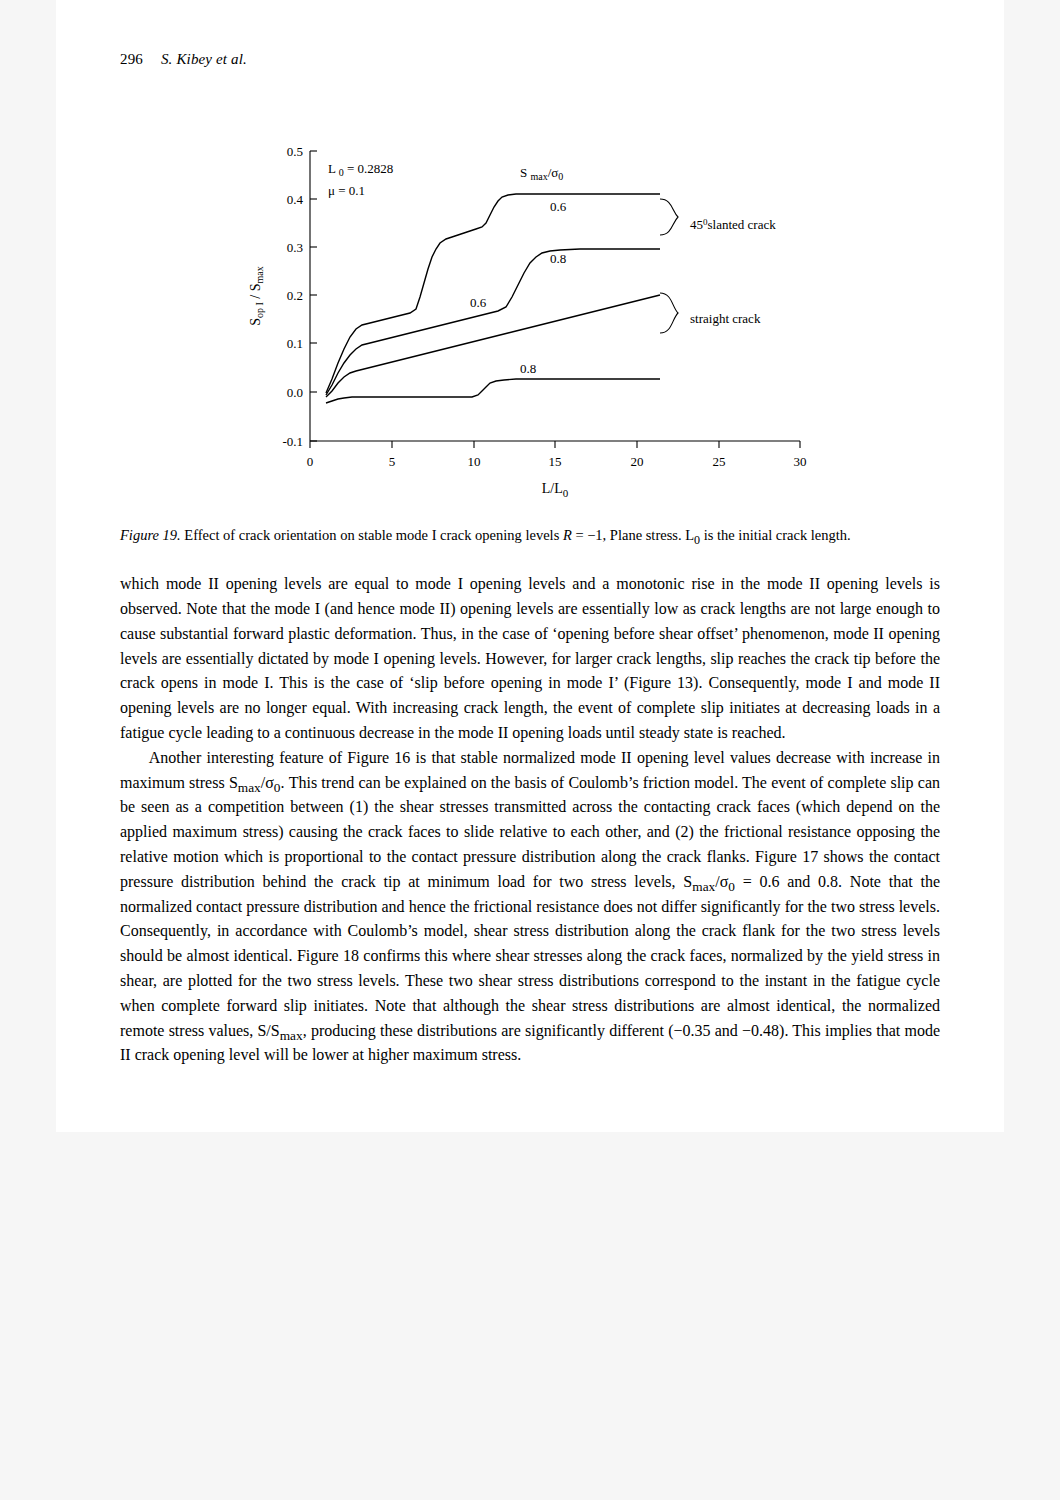296 S. Kibey et al.
0.5 0.4 0.3 0.2 0.1 0.0 -0.1 0 5 10 15 20 25 30 L/L0 Sop I / Smax L 0 = 0.2828 μ = 0.1 S max/σ0 0.6 0.8 0.6 0.8 450slanted crack straight crack
Figure 19. Effect of crack orientation on stable mode I crack opening levels R = −1, Plane stress. L0 is the initial crack length.
which mode II opening levels are equal to mode I opening levels and a monotonic rise in the mode II opening levels is observed. Note that the mode I (and hence mode II) opening levels are essentially low as crack lengths are not large enough to cause substantial forward plastic deformation. Thus, in the case of ‘opening before shear offset’ phenomenon, mode II opening levels are essentially dictated by mode I opening levels. However, for larger crack lengths, slip reaches the crack tip before the crack opens in mode I. This is the case of ‘slip before opening in mode I’ (Figure 13). Consequently, mode I and mode II opening levels are no longer equal. With increasing crack length, the event of complete slip initiates at decreasing loads in a fatigue cycle leading to a continuous decrease in the mode II opening loads until steady state is reached.
Another interesting feature of Figure 16 is that stable normalized mode II opening level values decrease with increase in maximum stress Smax/σ0. This trend can be explained on the basis of Coulomb’s friction model. The event of complete slip can be seen as a competition between (1) the shear stresses transmitted across the contacting crack faces (which depend on the applied maximum stress) causing the crack faces to slide relative to each other, and (2) the frictional resistance opposing the relative motion which is proportional to the contact pressure distribution along the crack flanks. Figure 17 shows the contact pressure distribution behind the crack tip at minimum load for two stress levels, Smax/σ0 = 0.6 and 0.8. Note that the normalized contact pressure distribution and hence the frictional resistance does not differ significantly for the two stress levels. Consequently, in accordance with Coulomb’s model, shear stress distribution along the crack flank for the two stress levels should be almost identical. Figure 18 confirms this where shear stresses along the crack faces, normalized by the yield stress in shear, are plotted for the two stress levels. These two shear stress distributions correspond to the instant in the fatigue cycle when complete forward slip initiates. Note that although the shear stress distributions are almost identical, the normalized remote stress values, S/Smax, producing these distributions are significantly different (−0.35 and −0.48). This implies that mode II crack opening level will be lower at higher maximum stress.